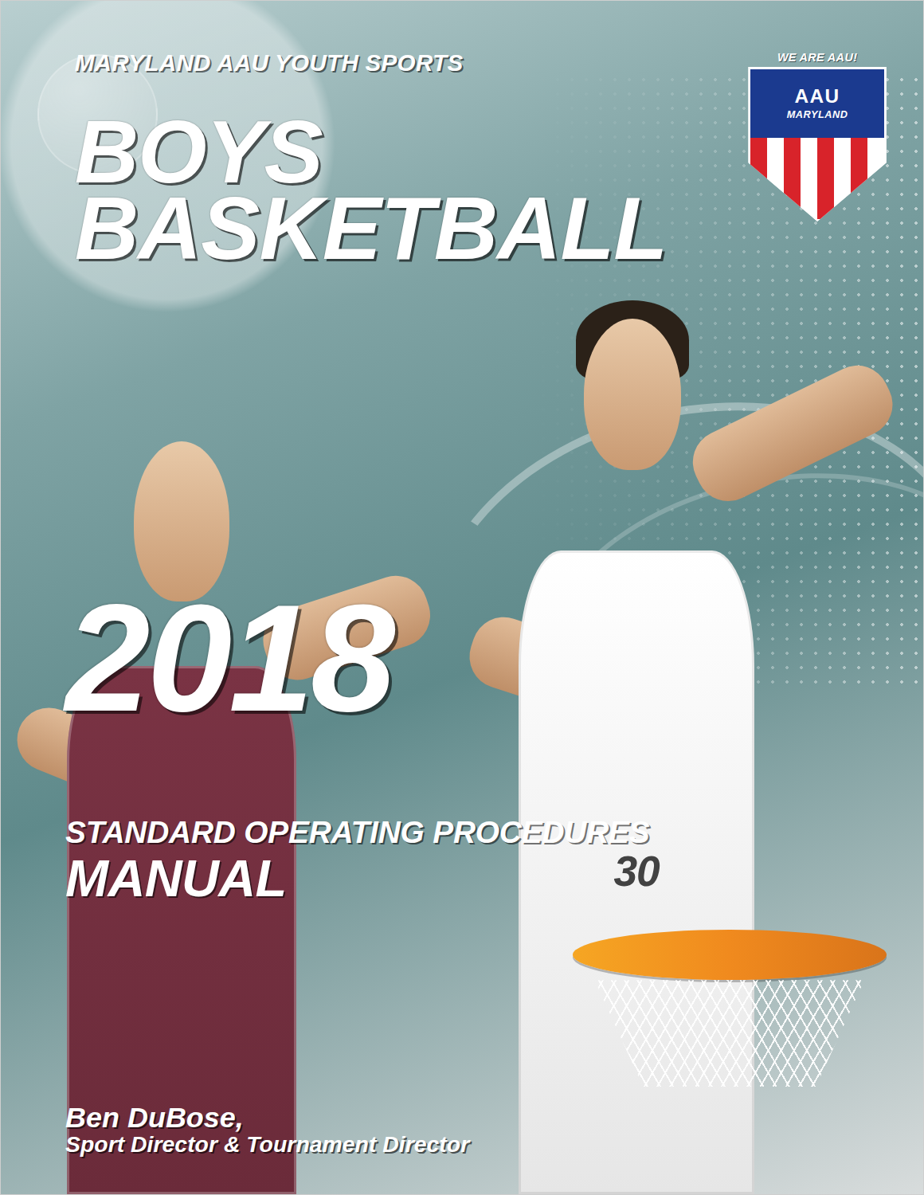30
MARYLAND AAU YOUTH SPORTS
WE ARE AAU!
AAU MARYLAND
AAU Maryland logo
BOYS BASKETBALL
2018
STANDARD OPERATING PROCEDURES
MANUAL
Ben DuBose,
Sport Director & Tournament Director